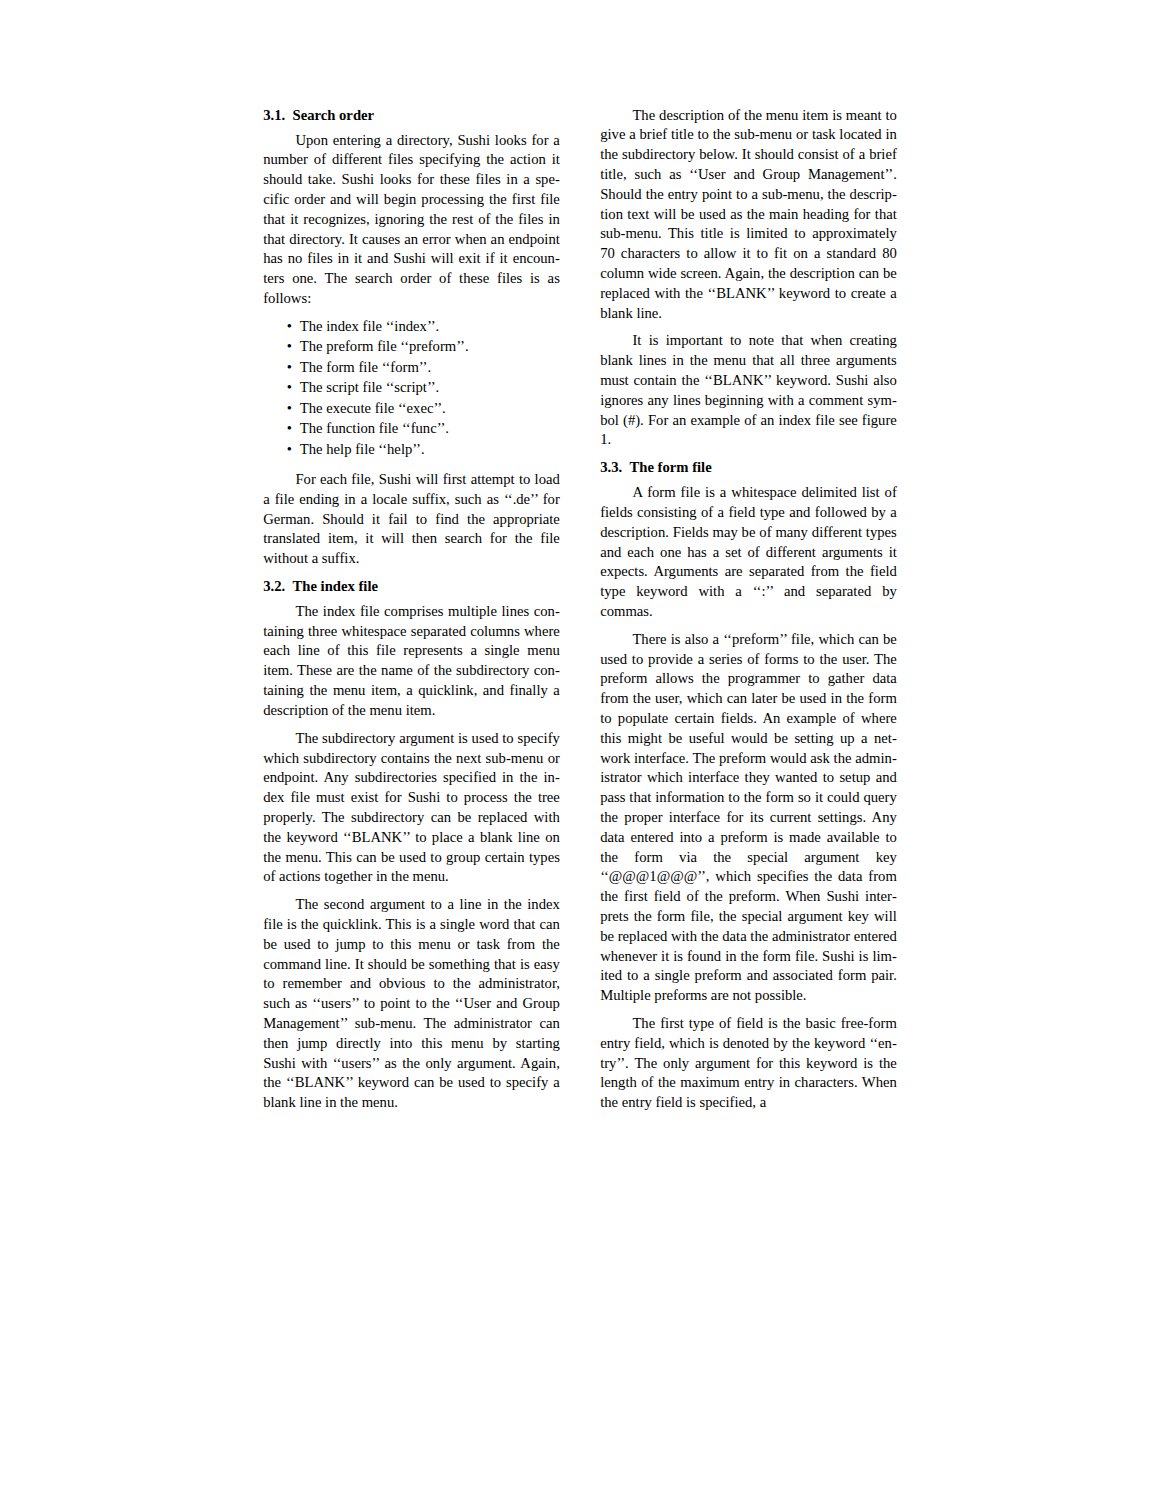3.1. Search order
Upon entering a directory, Sushi looks for a number of different files specifying the action it should take. Sushi looks for these files in a specific order and will begin processing the first file that it recognizes, ignoring the rest of the files in that directory. It causes an error when an endpoint has no files in it and Sushi will exit if it encounters one. The search order of these files is as follows:
The index file ‘‘index’’.
The preform file ‘‘preform’’.
The form file ‘‘form’’.
The script file ‘‘script’’.
The execute file ‘‘exec’’.
The function file ‘‘func’’.
The help file ‘‘help’’.
For each file, Sushi will first attempt to load a file ending in a locale suffix, such as ‘‘.de’’ for German. Should it fail to find the appropriate translated item, it will then search for the file without a suffix.
3.2. The index file
The index file comprises multiple lines containing three whitespace separated columns where each line of this file represents a single menu item. These are the name of the subdirectory containing the menu item, a quicklink, and finally a description of the menu item.
The subdirectory argument is used to specify which subdirectory contains the next sub-menu or endpoint. Any subdirectories specified in the index file must exist for Sushi to process the tree properly. The subdirectory can be replaced with the keyword ‘‘BLANK’’ to place a blank line on the menu. This can be used to group certain types of actions together in the menu.
The second argument to a line in the index file is the quicklink. This is a single word that can be used to jump to this menu or task from the command line. It should be something that is easy to remember and obvious to the administrator, such as ‘‘users’’ to point to the ‘‘User and Group Management’’ sub-menu. The administrator can then jump directly into this menu by starting Sushi with ‘‘users’’ as the only argument. Again, the ‘‘BLANK’’ keyword can be used to specify a blank line in the menu.
The description of the menu item is meant to give a brief title to the sub-menu or task located in the subdirectory below. It should consist of a brief title, such as ‘‘User and Group Management’’. Should the entry point to a sub-menu, the description text will be used as the main heading for that sub-menu. This title is limited to approximately 70 characters to allow it to fit on a standard 80 column wide screen. Again, the description can be replaced with the ‘‘BLANK’’ keyword to create a blank line.
It is important to note that when creating blank lines in the menu that all three arguments must contain the ‘‘BLANK’’ keyword. Sushi also ignores any lines beginning with a comment symbol (#). For an example of an index file see figure 1.
3.3. The form file
A form file is a whitespace delimited list of fields consisting of a field type and followed by a description. Fields may be of many different types and each one has a set of different arguments it expects. Arguments are separated from the field type keyword with a ‘‘:’’ and separated by commas.
There is also a ‘‘preform’’ file, which can be used to provide a series of forms to the user. The preform allows the programmer to gather data from the user, which can later be used in the form to populate certain fields. An example of where this might be useful would be setting up a network interface. The preform would ask the administrator which interface they wanted to setup and pass that information to the form so it could query the proper interface for its current settings. Any data entered into a preform is made available to the form via the special argument key ‘‘@@@1@@@’’, which specifies the data from the first field of the preform. When Sushi interprets the form file, the special argument key will be replaced with the data the administrator entered whenever it is found in the form file. Sushi is limited to a single preform and associated form pair. Multiple preforms are not possible.
The first type of field is the basic free-form entry field, which is denoted by the keyword ‘‘entry’’. The only argument for this keyword is the length of the maximum entry in characters. When the entry field is specified, a